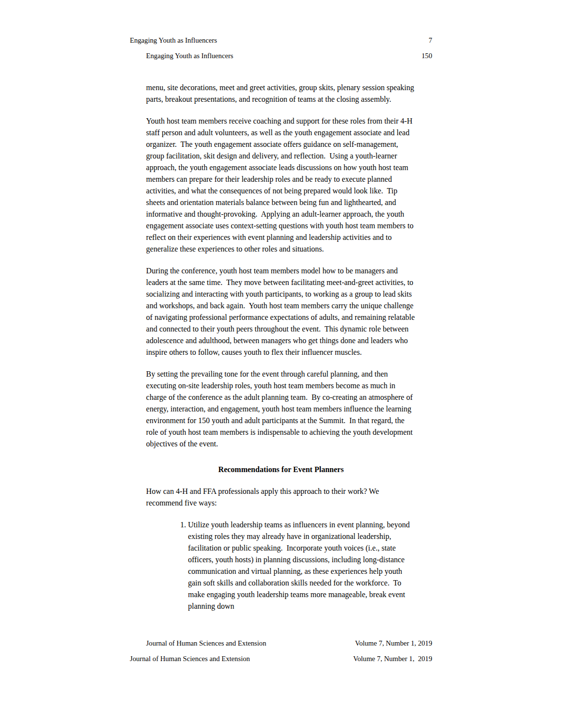Engaging Youth as Influencers 7
Engaging Youth as Influencers 150
menu, site decorations, meet and greet activities, group skits, plenary session speaking parts, breakout presentations, and recognition of teams at the closing assembly.
Youth host team members receive coaching and support for these roles from their 4-H staff person and adult volunteers, as well as the youth engagement associate and lead organizer. The youth engagement associate offers guidance on self-management, group facilitation, skit design and delivery, and reflection. Using a youth-learner approach, the youth engagement associate leads discussions on how youth host team members can prepare for their leadership roles and be ready to execute planned activities, and what the consequences of not being prepared would look like. Tip sheets and orientation materials balance between being fun and lighthearted, and informative and thought-provoking. Applying an adult-learner approach, the youth engagement associate uses context-setting questions with youth host team members to reflect on their experiences with event planning and leadership activities and to generalize these experiences to other roles and situations.
During the conference, youth host team members model how to be managers and leaders at the same time. They move between facilitating meet-and-greet activities, to socializing and interacting with youth participants, to working as a group to lead skits and workshops, and back again. Youth host team members carry the unique challenge of navigating professional performance expectations of adults, and remaining relatable and connected to their youth peers throughout the event. This dynamic role between adolescence and adulthood, between managers who get things done and leaders who inspire others to follow, causes youth to flex their influencer muscles.
By setting the prevailing tone for the event through careful planning, and then executing on-site leadership roles, youth host team members become as much in charge of the conference as the adult planning team. By co-creating an atmosphere of energy, interaction, and engagement, youth host team members influence the learning environment for 150 youth and adult participants at the Summit. In that regard, the role of youth host team members is indispensable to achieving the youth development objectives of the event.
Recommendations for Event Planners
How can 4-H and FFA professionals apply this approach to their work? We recommend five ways:
Utilize youth leadership teams as influencers in event planning, beyond existing roles they may already have in organizational leadership, facilitation or public speaking. Incorporate youth voices (i.e., state officers, youth hosts) in planning discussions, including long-distance communication and virtual planning, as these experiences help youth gain soft skills and collaboration skills needed for the workforce. To make engaging youth leadership teams more manageable, break event planning down
Journal of Human Sciences and Extension Volume 7, Number 1, 2019
Journal of Human Sciences and Extension Volume 7, Number 1, 2019